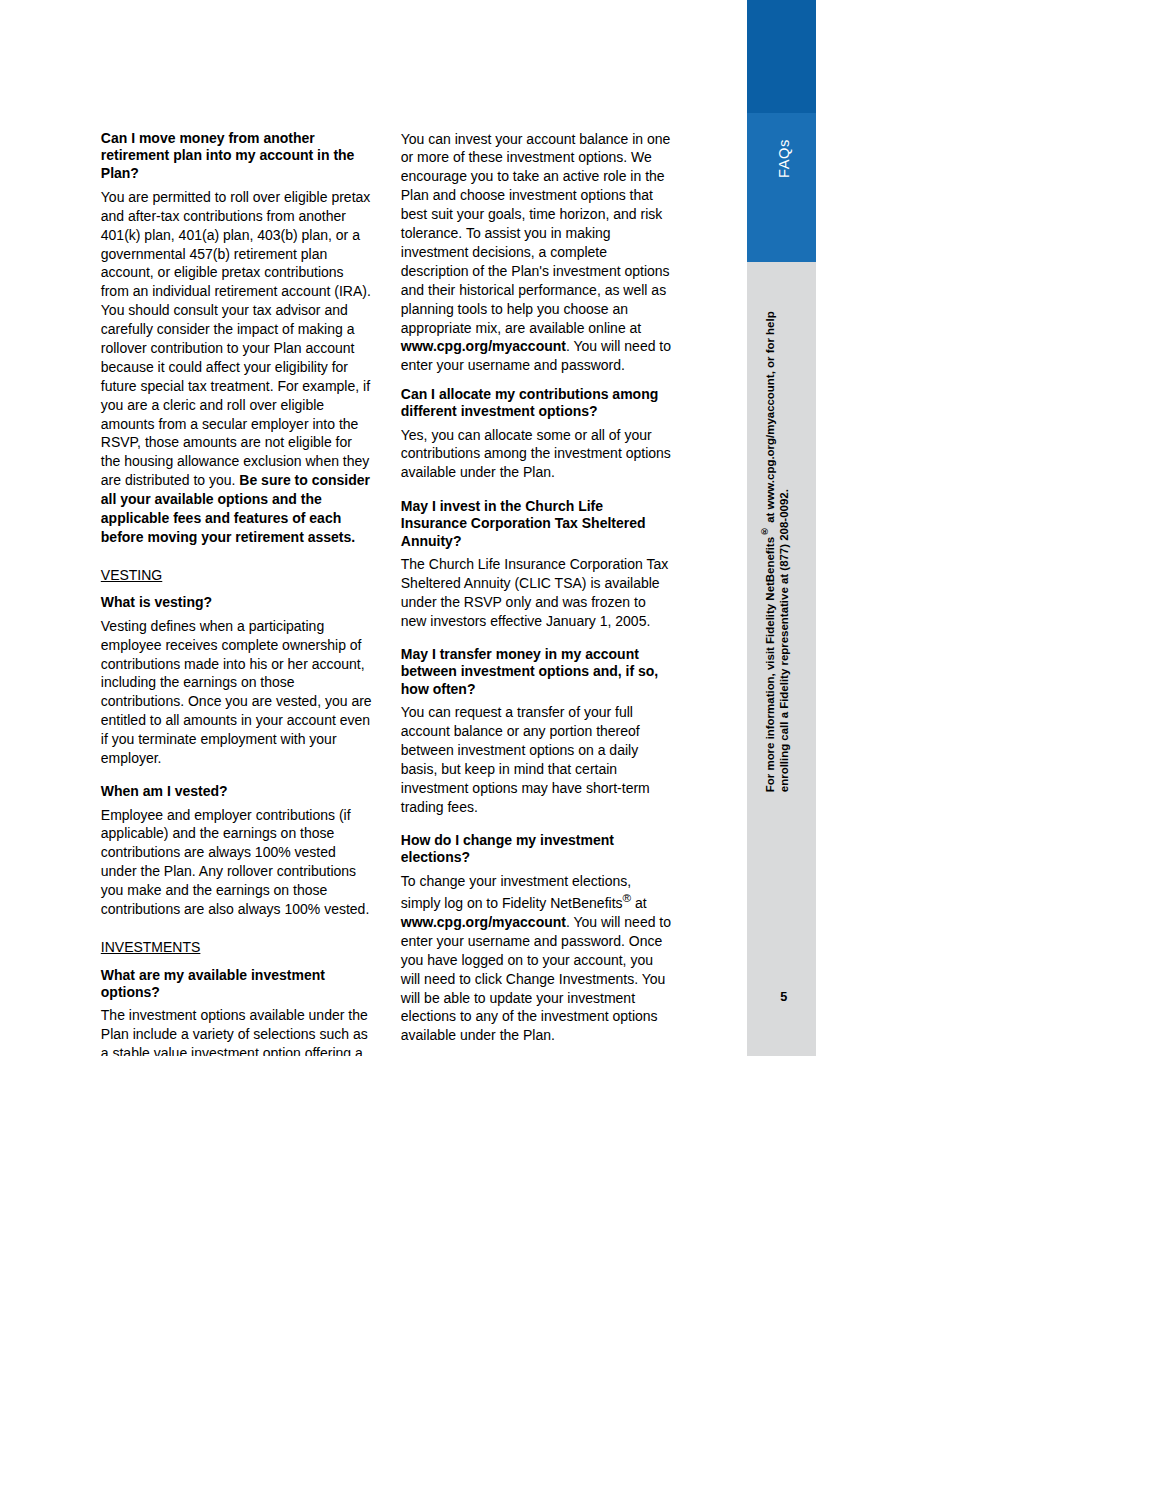FAQs
For more information, visit Fidelity NetBenefits® at www.cpg.org/myaccount, or for help enrolling call a Fidelity representative at (877) 208-0092.
Can I move money from another retirement plan into my account in the Plan?
You are permitted to roll over eligible pretax and after-tax contributions from another 401(k) plan, 401(a) plan, 403(b) plan, or a governmental 457(b) retirement plan account, or eligible pretax contributions from an individual retirement account (IRA). You should consult your tax advisor and carefully consider the impact of making a rollover contribution to your Plan account because it could affect your eligibility for future special tax treatment. For example, if you are a cleric and roll over eligible amounts from a secular employer into the RSVP, those amounts are not eligible for the housing allowance exclusion when they are distributed to you. Be sure to consider all your available options and the applicable fees and features of each before moving your retirement assets.
VESTING
What is vesting?
Vesting defines when a participating employee receives complete ownership of contributions made into his or her account, including the earnings on those contributions. Once you are vested, you are entitled to all amounts in your account even if you terminate employment with your employer.
When am I vested?
Employee and employer contributions (if applicable) and the earnings on those contributions are always 100% vested under the Plan. Any rollover contributions you make and the earnings on those contributions are also always 100% vested.
INVESTMENTS
What are my available investment options?
The investment options available under the Plan include a variety of selections such as a stable value investment option offering a stable rate of return, which is reset periodically, and mutual funds and similar investment vehicles, ranging from a money market fund to growth-focused stock funds.
You could lose money by investing in a money market fund. An investment in a money market fund is not insured or guaranteed by the Federal Deposit Insurance Corporation or any other government agency. Before investing, always read a money market fund's prospectus for policies specific to that fund.
You can invest your account balance in one or more of these investment options. We encourage you to take an active role in the Plan and choose investment options that best suit your goals, time horizon, and risk tolerance. To assist you in making investment decisions, a complete description of the Plan's investment options and their historical performance, as well as planning tools to help you choose an appropriate mix, are available online at www.cpg.org/myaccount. You will need to enter your username and password.
Can I allocate my contributions among different investment options?
Yes, you can allocate some or all of your contributions among the investment options available under the Plan.
May I invest in the Church Life Insurance Corporation Tax Sheltered Annuity?
The Church Life Insurance Corporation Tax Sheltered Annuity (CLIC TSA) is available under the RSVP only and was frozen to new investors effective January 1, 2005.
May I transfer money in my account between investment options and, if so, how often?
You can request a transfer of your full account balance or any portion thereof between investment options on a daily basis, but keep in mind that certain investment options may have short-term trading fees.
How do I change my investment elections?
To change your investment elections, simply log on to Fidelity NetBenefits® at www.cpg.org/myaccount. You will need to enter your username and password. Once you have logged on to your account, you will need to click Change Investments. You will be able to update your investment elections to any of the investment options available under the Plan.
What if I don't make an investment election?
We encourage you to take an active role in the Plan and choose investment options that best suit your goals, time horizon, and risk tolerance. If you do not select specific investment options, your contributions will be invested in a target date fund with the target retirement date closest to the year you might retire, based on your current age and assuming a retirement age of 65, at the direction of CPF.
5